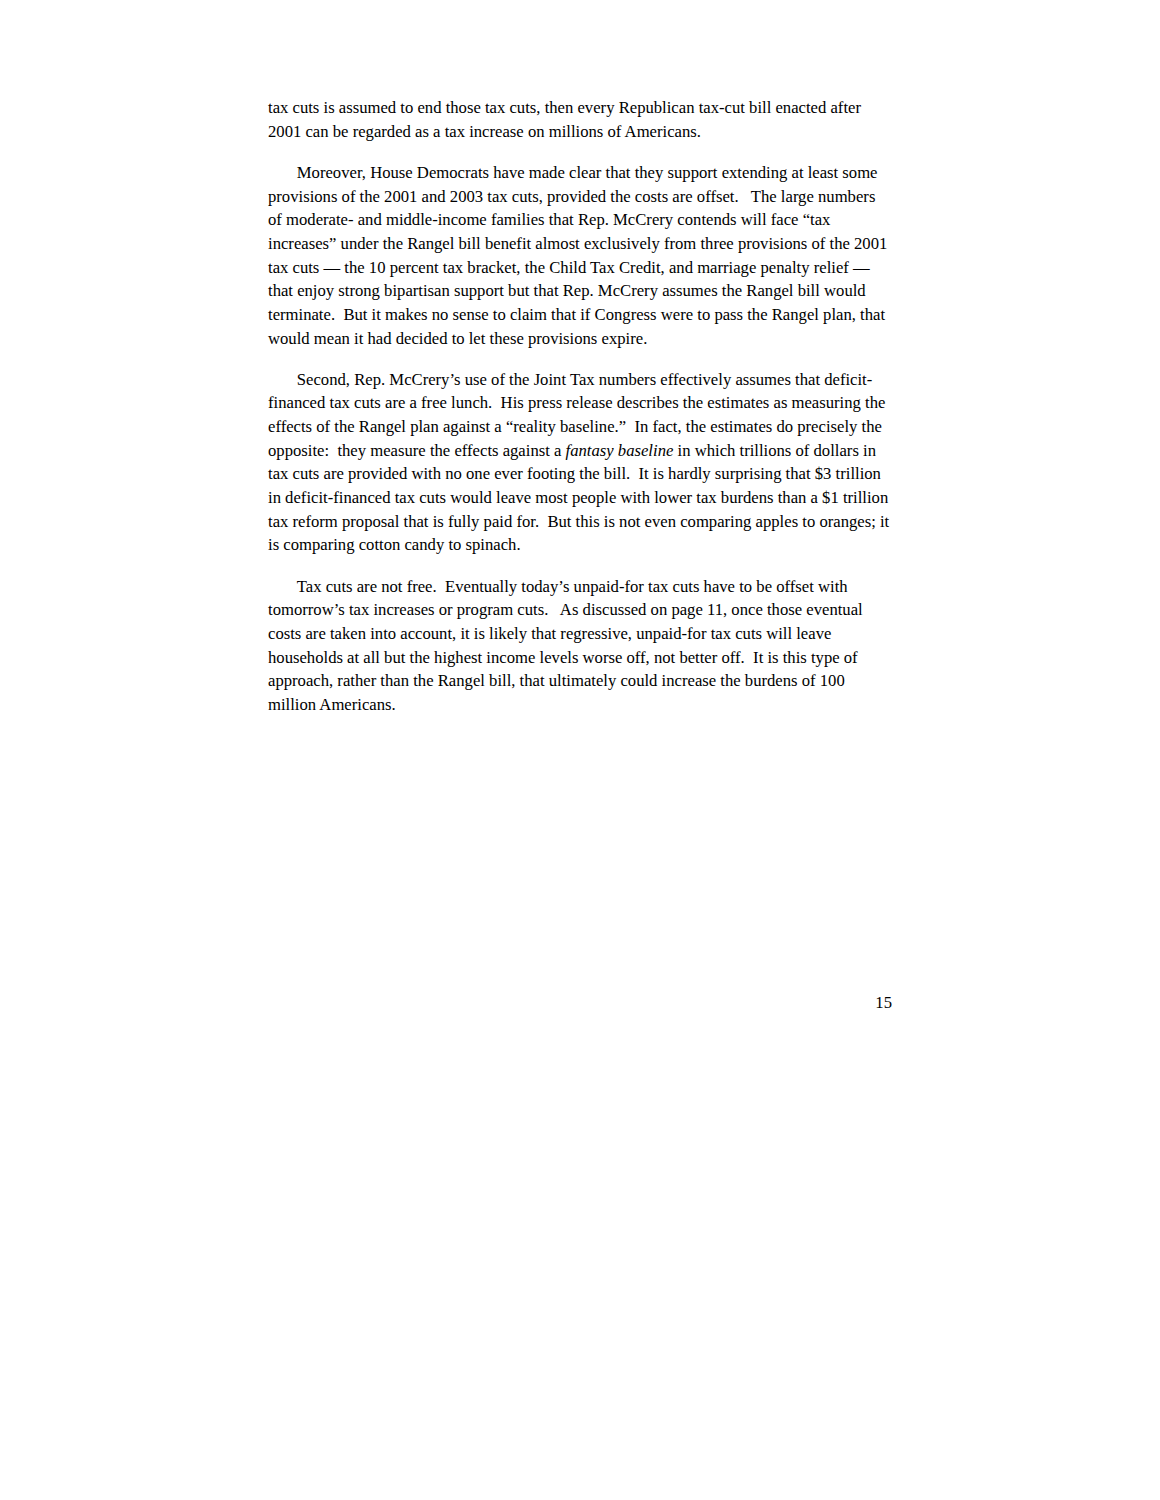tax cuts is assumed to end those tax cuts, then every Republican tax-cut bill enacted after 2001 can be regarded as a tax increase on millions of Americans.
Moreover, House Democrats have made clear that they support extending at least some provisions of the 2001 and 2003 tax cuts, provided the costs are offset. The large numbers of moderate- and middle-income families that Rep. McCrery contends will face “tax increases” under the Rangel bill benefit almost exclusively from three provisions of the 2001 tax cuts — the 10 percent tax bracket, the Child Tax Credit, and marriage penalty relief — that enjoy strong bipartisan support but that Rep. McCrery assumes the Rangel bill would terminate. But it makes no sense to claim that if Congress were to pass the Rangel plan, that would mean it had decided to let these provisions expire.
Second, Rep. McCrery’s use of the Joint Tax numbers effectively assumes that deficit-financed tax cuts are a free lunch. His press release describes the estimates as measuring the effects of the Rangel plan against a “reality baseline.” In fact, the estimates do precisely the opposite: they measure the effects against a fantasy baseline in which trillions of dollars in tax cuts are provided with no one ever footing the bill. It is hardly surprising that $3 trillion in deficit-financed tax cuts would leave most people with lower tax burdens than a $1 trillion tax reform proposal that is fully paid for. But this is not even comparing apples to oranges; it is comparing cotton candy to spinach.
Tax cuts are not free. Eventually today’s unpaid-for tax cuts have to be offset with tomorrow’s tax increases or program cuts. As discussed on page 11, once those eventual costs are taken into account, it is likely that regressive, unpaid-for tax cuts will leave households at all but the highest income levels worse off, not better off. It is this type of approach, rather than the Rangel bill, that ultimately could increase the burdens of 100 million Americans.
15